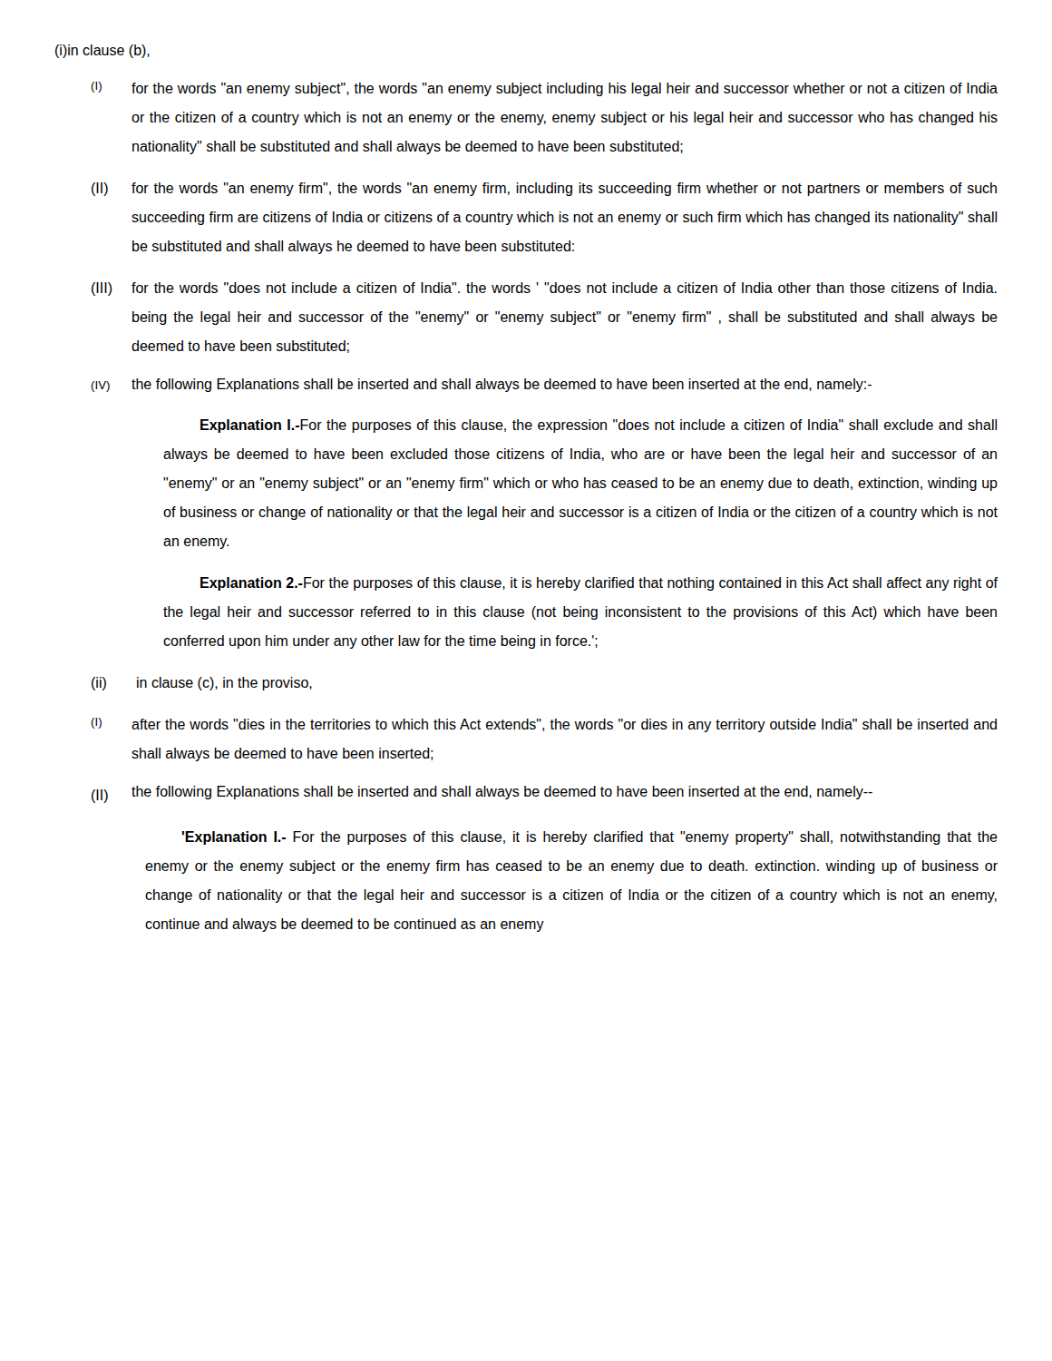(i)in clause (b),
(I)
for the words "an enemy subject", the words "an enemy subject including his legal heir and successor whether or not a citizen of India or the citizen of a country which is not an enemy or the enemy, enemy subject or his legal heir and successor who has changed his nationality" shall be substituted and shall always be deemed to have been substituted;
(II)
for the words "an enemy firm", the words "an enemy firm, including its succeeding firm whether or not partners or members of such succeeding firm are citizens of India or citizens of a country which is not an enemy or such firm which has changed its nationality" shall be substituted and shall always he deemed to have been substituted:
(III)
for the words "does not include a citizen of India". the words ' "does not include a citizen of India other than those citizens of India. being the legal heir and successor of the "enemy" or "enemy subject" or "enemy firm" , shall be substituted and shall always be deemed to have been substituted;
(IV)
the following Explanations shall be inserted and shall always be deemed to have been inserted at the end, namely:-
Explanation I.-For the purposes of this clause, the expression "does not include a citizen of India" shall exclude and shall always be deemed to have been excluded those citizens of India, who are or have been the legal heir and successor of an "enemy" or an "enemy subject" or an "enemy firm" which or who has ceased to be an enemy due to death, extinction, winding up of business or change of nationality or that the legal heir and successor is a citizen of India or the citizen of a country which is not an enemy.
Explanation 2.-For the purposes of this clause, it is hereby clarified that nothing contained in this Act shall affect any right of the legal heir and successor referred to in this clause (not being inconsistent to the provisions of this Act) which have been conferred upon him under any other law for the time being in force.';
(ii)
in clause (c), in the proviso,
(I)
after the words "dies in the territories to which this Act extends", the words "or dies in any territory outside India" shall be inserted and shall always be deemed to have been inserted;
(II)
the following Explanations shall be inserted and shall always be deemed to have been inserted at the end, namely--
'Explanation I.- For the purposes of this clause, it is hereby clarified that "enemy property" shall, notwithstanding that the enemy or the enemy subject or the enemy firm has ceased to be an enemy due to death. extinction. winding up of business or change of nationality or that the legal heir and successor is a citizen of India or the citizen of a country which is not an enemy, continue and always be deemed to be continued as an enemy